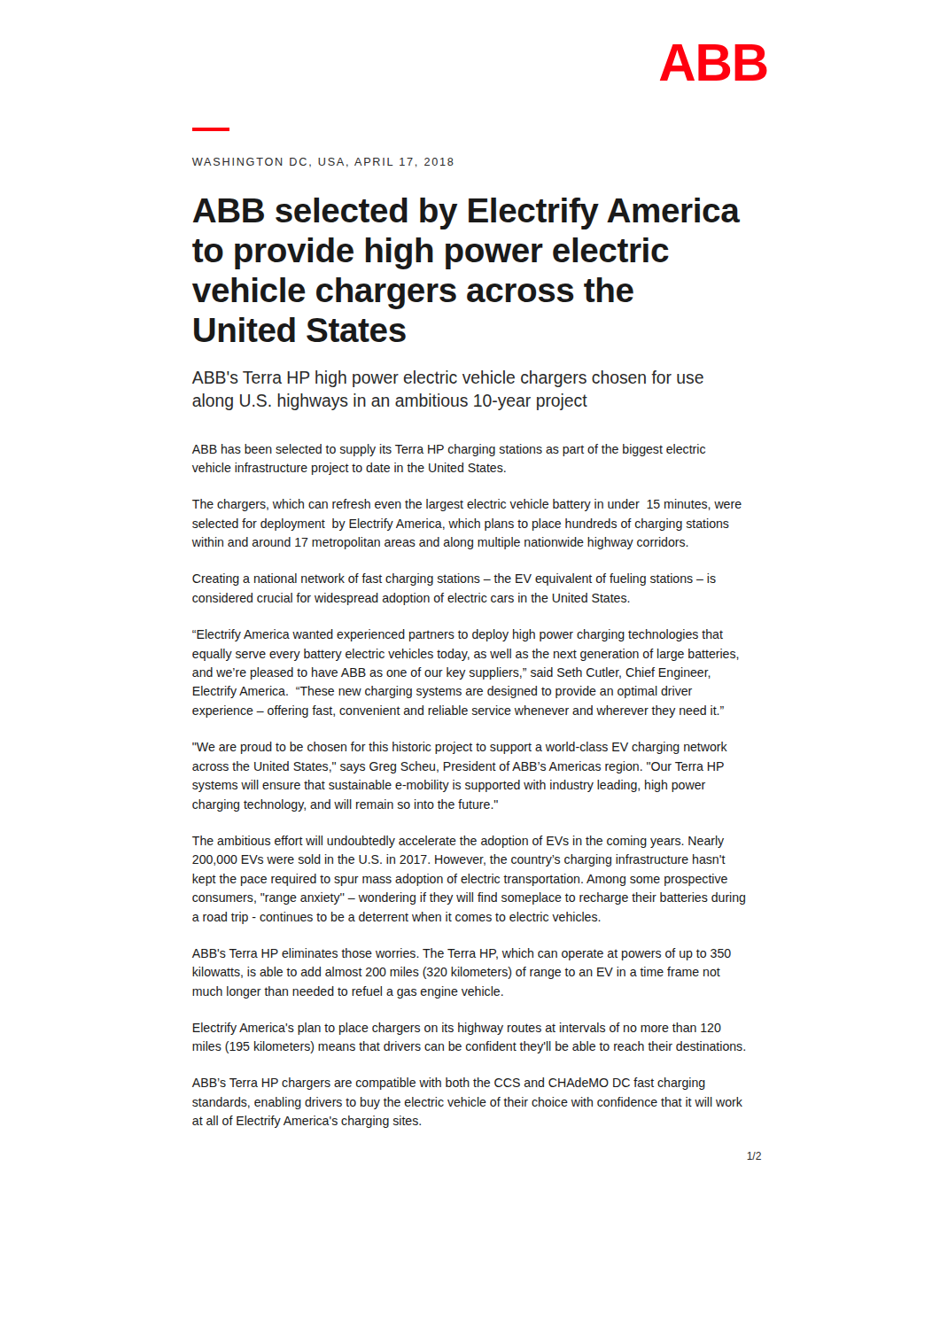ABB
Washington DC, USA, April 17, 2018
ABB selected by Electrify America to provide high power electric vehicle chargers across the United States
ABB's Terra HP high power electric vehicle chargers chosen for use along U.S. highways in an ambitious 10-year project
ABB has been selected to supply its Terra HP charging stations as part of the biggest electric vehicle infrastructure project to date in the United States.
The chargers, which can refresh even the largest electric vehicle battery in under 15 minutes, were selected for deployment by Electrify America, which plans to place hundreds of charging stations within and around 17 metropolitan areas and along multiple nationwide highway corridors.
Creating a national network of fast charging stations – the EV equivalent of fueling stations – is considered crucial for widespread adoption of electric cars in the United States.
“Electrify America wanted experienced partners to deploy high power charging technologies that equally serve every battery electric vehicles today, as well as the next generation of large batteries, and we’re pleased to have ABB as one of our key suppliers,” said Seth Cutler, Chief Engineer, Electrify America. “These new charging systems are designed to provide an optimal driver experience – offering fast, convenient and reliable service whenever and wherever they need it.”
"We are proud to be chosen for this historic project to support a world-class EV charging network across the United States," says Greg Scheu, President of ABB’s Americas region. "Our Terra HP systems will ensure that sustainable e-mobility is supported with industry leading, high power charging technology, and will remain so into the future."
The ambitious effort will undoubtedly accelerate the adoption of EVs in the coming years. Nearly 200,000 EVs were sold in the U.S. in 2017. However, the country’s charging infrastructure hasn't kept the pace required to spur mass adoption of electric transportation. Among some prospective consumers, "range anxiety'' – wondering if they will find someplace to recharge their batteries during a road trip - continues to be a deterrent when it comes to electric vehicles.
ABB's Terra HP eliminates those worries. The Terra HP, which can operate at powers of up to 350 kilowatts, is able to add almost 200 miles (320 kilometers) of range to an EV in a time frame not much longer than needed to refuel a gas engine vehicle.
Electrify America's plan to place chargers on its highway routes at intervals of no more than 120 miles (195 kilometers) means that drivers can be confident they'll be able to reach their destinations.
ABB’s Terra HP chargers are compatible with both the CCS and CHAdeMO DC fast charging standards, enabling drivers to buy the electric vehicle of their choice with confidence that it will work at all of Electrify America's charging sites.
1/2